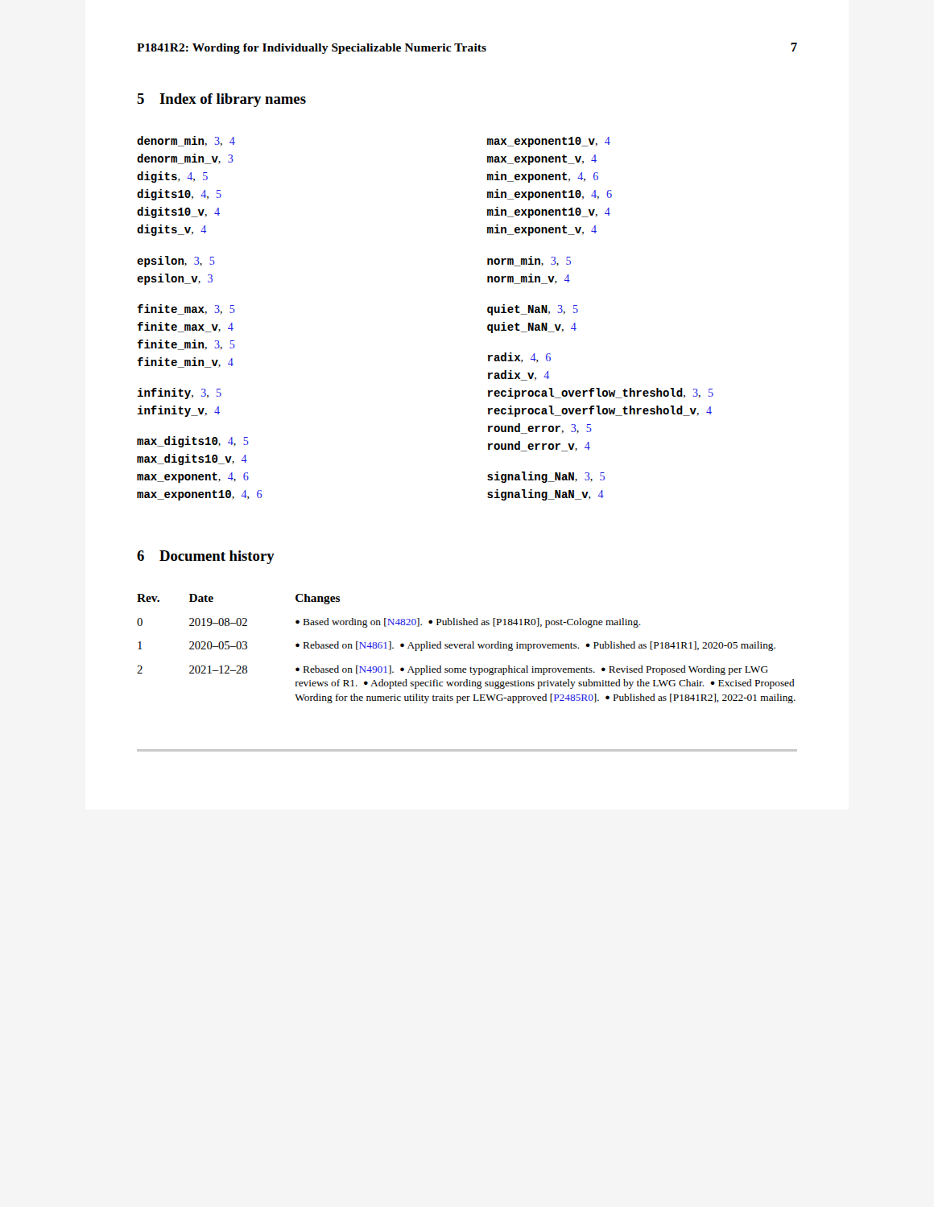P1841R2: Wording for Individually Specializable Numeric Traits 7
5 Index of library names
denorm_min, 3, 4
denorm_min_v, 3
digits, 4, 5
digits10, 4, 5
digits10_v, 4
digits_v, 4
epsilon, 3, 5
epsilon_v, 3
finite_max, 3, 5
finite_max_v, 4
finite_min, 3, 5
finite_min_v, 4
infinity, 3, 5
infinity_v, 4
max_digits10, 4, 5
max_digits10_v, 4
max_exponent, 4, 6
max_exponent10, 4, 6
max_exponent10_v, 4
max_exponent_v, 4
min_exponent, 4, 6
min_exponent10, 4, 6
min_exponent10_v, 4
min_exponent_v, 4
norm_min, 3, 5
norm_min_v, 4
quiet_NaN, 3, 5
quiet_NaN_v, 4
radix, 4, 6
radix_v, 4
reciprocal_overflow_threshold, 3, 5
reciprocal_overflow_threshold_v, 4
round_error, 3, 5
round_error_v, 4
signaling_NaN, 3, 5
signaling_NaN_v, 4
6 Document history
| Rev. | Date | Changes |
| --- | --- | --- |
| 0 | 2019–08–02 | ● Based wording on [ N4820 ]. ● Published as [P1841R0], post-Cologne mailing. |
| 1 | 2020–05–03 | ● Rebased on [ N4861 ]. ● Applied several wording improvements. ● Published as [P1841R1], 2020-05 mailing. |
| 2 | 2021–12–28 | ● Rebased on [ N4901 ]. ● Applied some typographical improvements. ● Revised Proposed Wording per LWG reviews of R1. ● Adopted specific wording suggestions privately submitted by the LWG Chair. ● Excised Proposed Wording for the numeric utility traits per LEWG-approved [ P2485R0 ]. ● Published as [P1841R2], 2022-01 mailing. |